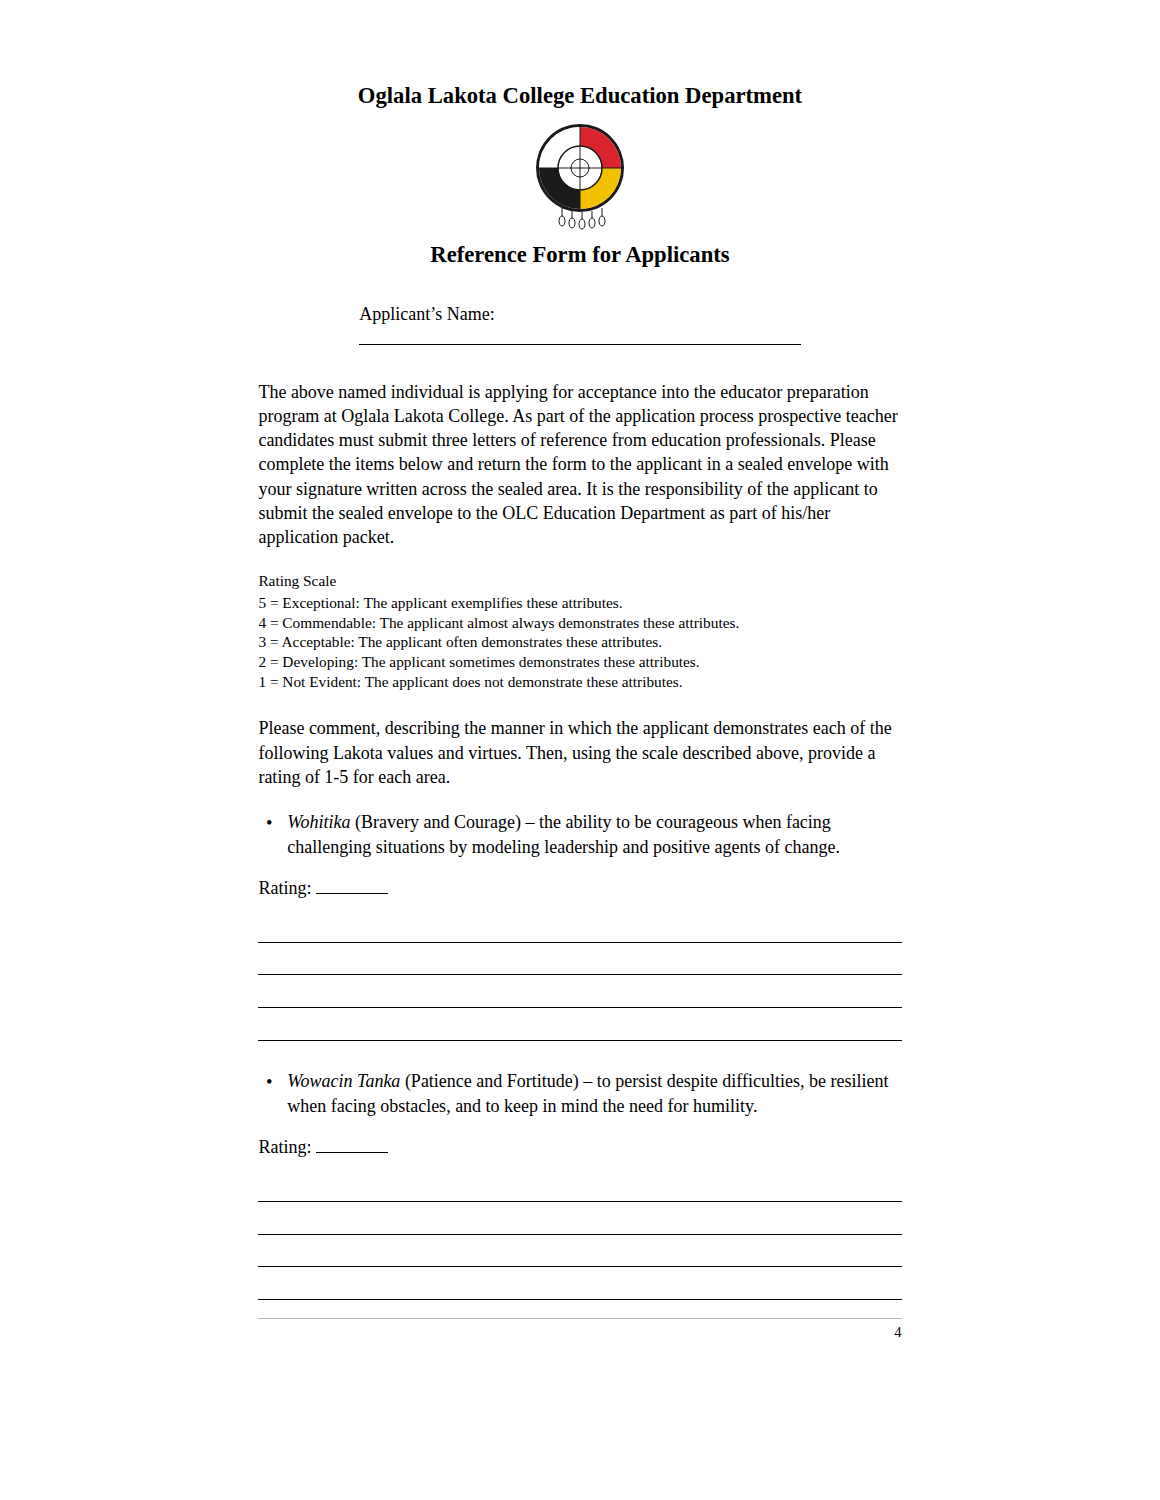Oglala Lakota College Education Department
Medallion logo
Reference Form for Applicants
Applicant’s Name:
The above named individual is applying for acceptance into the educator preparation program at Oglala Lakota College. As part of the application process prospective teacher candidates must submit three letters of reference from education professionals. Please complete the items below and return the form to the applicant in a sealed envelope with your signature written across the sealed area. It is the responsibility of the applicant to submit the sealed envelope to the OLC Education Department as part of his/her application packet.
Rating Scale
5 = Exceptional: The applicant exemplifies these attributes.
4 = Commendable: The applicant almost always demonstrates these attributes.
3 = Acceptable: The applicant often demonstrates these attributes.
2 = Developing: The applicant sometimes demonstrates these attributes.
1 = Not Evident: The applicant does not demonstrate these attributes.
Please comment, describing the manner in which the applicant demonstrates each of the following Lakota values and virtues. Then, using the scale described above, provide a rating of 1-5 for each area.
Wohitika (Bravery and Courage) – the ability to be courageous when facing challenging situations by modeling leadership and positive agents of change.
Rating:
Wowacin Tanka (Patience and Fortitude) – to persist despite difficulties, be resilient when facing obstacles, and to keep in mind the need for humility.
Rating:
4